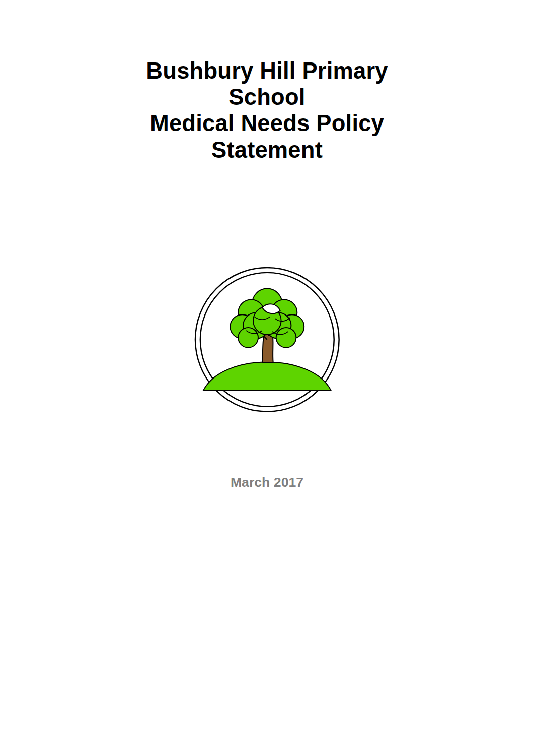Bushbury Hill Primary School
Medical Needs Policy Statement
March 2017